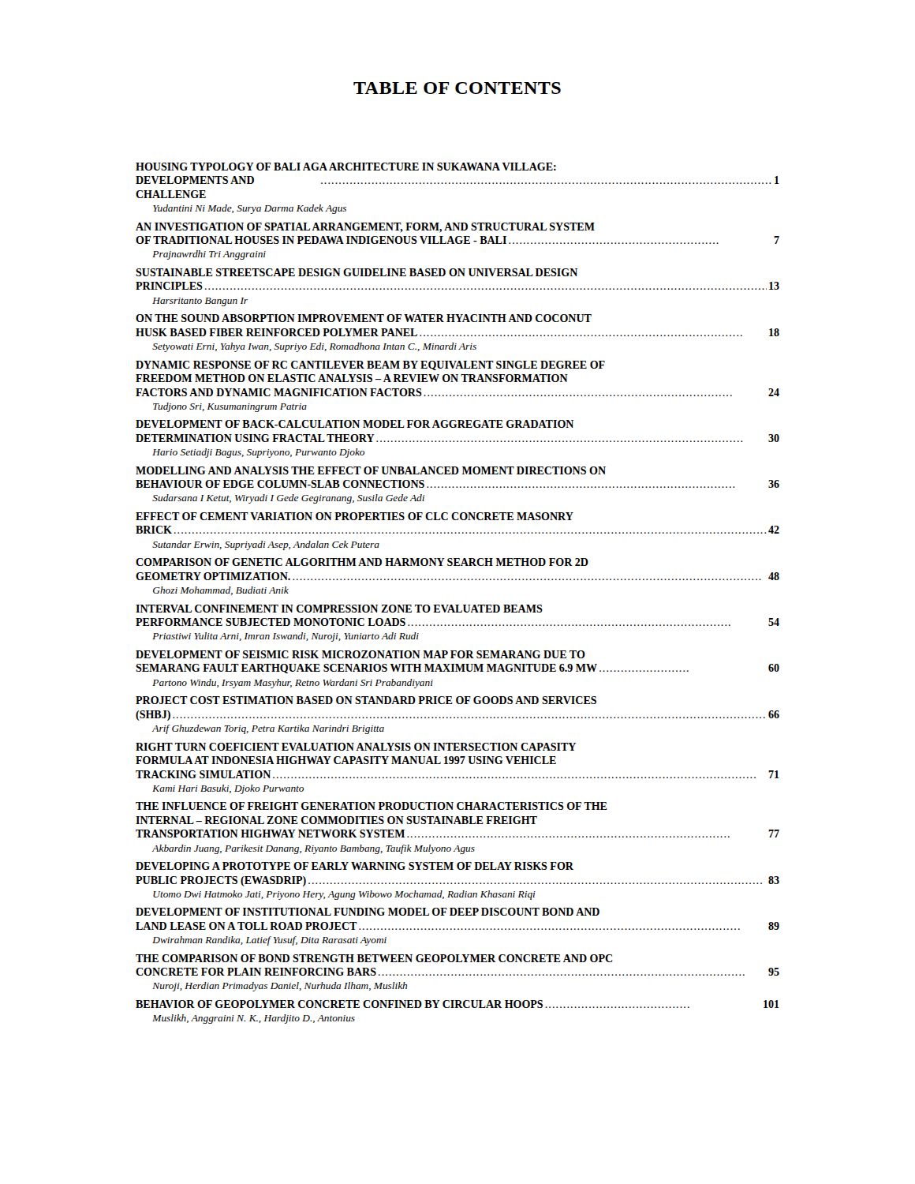TABLE OF CONTENTS
HOUSING TYPOLOGY OF BALI AGA ARCHITECTURE IN SUKAWANA VILLAGE: DEVELOPMENTS AND CHALLENGE .................................................................................................................................. 1 Yudantini Ni Made, Surya Darma Kadek Agus
AN INVESTIGATION OF SPATIAL ARRANGEMENT, FORM, AND STRUCTURAL SYSTEM OF TRADITIONAL HOUSES IN PEDAWA INDIGENOUS VILLAGE - BALI .......................................................... 7 Prajnawrdhi Tri Anggraini
SUSTAINABLE STREETSCAPE DESIGN GUIDELINE BASED ON UNIVERSAL DESIGN PRINCIPLES ................................................................................................................................................................. 13 Harsritanto Bangun Ir
ON THE SOUND ABSORPTION IMPROVEMENT OF WATER HYACINTH AND COCONUT HUSK BASED FIBER REINFORCED POLYMER PANEL ......................................................................................... 18 Setyowati Erni, Yahya Iwan, Supriyo Edi, Romadhona Intan C., Minardi Aris
DYNAMIC RESPONSE OF RC CANTILEVER BEAM BY EQUIVALENT SINGLE DEGREE OF FREEDOM METHOD ON ELASTIC ANALYSIS – A REVIEW ON TRANSFORMATION FACTORS AND DYNAMIC MAGNIFICATION FACTORS ..................................................................................... 24 Tudjono Sri, Kusumaningrum Patria
DEVELOPMENT OF BACK-CALCULATION MODEL FOR AGGREGATE GRADATION DETERMINATION USING FRACTAL THEORY ..................................................................................................... 30 Hario Setiadji Bagus, Supriyono, Purwanto Djoko
MODELLING AND ANALYSIS THE EFFECT OF UNBALANCED MOMENT DIRECTIONS ON BEHAVIOUR OF EDGE COLUMN-SLAB CONNECTIONS ..................................................................................... 36 Sudarsana I Ketut, Wiryadi I Gede Gegiranang, Susila Gede Adi
EFFECT OF CEMENT VARIATION ON PROPERTIES OF CLC CONCRETE MASONRY BRICK ......................................................................................................................................................................... 42 Sutandar Erwin, Supriyadi Asep, Andalan Cek Putera
COMPARISON OF GENETIC ALGORITHM AND HARMONY SEARCH METHOD FOR 2D GEOMETRY OPTIMIZATION. ................................................................................................................................. 48 Ghozi Mohammad, Budiati Anik
INTERVAL CONFINEMENT IN COMPRESSION ZONE TO EVALUATED BEAMS PERFORMANCE SUBJECTED MONOTONIC LOADS ......................................................................................... 54 Priastiwi Yulita Arni, Imran Iswandi, Nuroji, Yuniarto Adi Rudi
DEVELOPMENT OF SEISMIC RISK MICROZONATION MAP FOR SEMARANG DUE TO SEMARANG FAULT EARTHQUAKE SCENARIOS WITH MAXIMUM MAGNITUDE 6.9 MW ......................... 60 Partono Windu, Irsyam Masyhur, Retno Wardani Sri Prabandiyani
PROJECT COST ESTIMATION BASED ON STANDARD PRICE OF GOODS AND SERVICES (SHBJ) ....................................................................................................................................................................... 66 Arif Ghuzdewan Toriq, Petra Kartika Narindri Brigitta
RIGHT TURN COEFICIENT EVALUATION ANALYSIS ON INTERSECTION CAPASITY FORMULA AT INDONESIA HIGHWAY CAPASITY MANUAL 1997 USING VEHICLE TRACKING SIMULATION ..................................................................................................................................... 71 Kami Hari Basuki, Djoko Purwanto
THE INFLUENCE OF FREIGHT GENERATION PRODUCTION CHARACTERISTICS OF THE INTERNAL – REGIONAL ZONE COMMODITIES ON SUSTAINABLE FREIGHT TRANSPORTATION HIGHWAY NETWORK SYSTEM ......................................................................................... 77 Akbardin Juang, Parikesit Danang, Riyanto Bambang, Taufik Mulyono Agus
DEVELOPING A PROTOTYPE OF EARLY WARNING SYSTEM OF DELAY RISKS FOR PUBLIC PROJECTS (EWASDRIP) ............................................................................................................................. 83 Utomo Dwi Hatmoko Jati, Priyono Hery, Agung Wibowo Mochamad, Radian Khasani Riqi
DEVELOPMENT OF INSTITUTIONAL FUNDING MODEL OF DEEP DISCOUNT BOND AND LAND LEASE ON A TOLL ROAD PROJECT ......................................................................................................... 89 Dwirahman Randika, Latief Yusuf, Dita Rarasati Ayomi
THE COMPARISON OF BOND STRENGTH BETWEEN GEOPOLYMER CONCRETE AND OPC CONCRETE FOR PLAIN REINFORCING BARS ..................................................................................................... 95 Nuroji, Herdian Primadyas Daniel, Nurhuda Ilham, Muslikh
BEHAVIOR OF GEOPOLYMER CONCRETE CONFINED BY CIRCULAR HOOPS ........................................ 101 Muslikh, Anggraini N. K., Hardjito D., Antonius